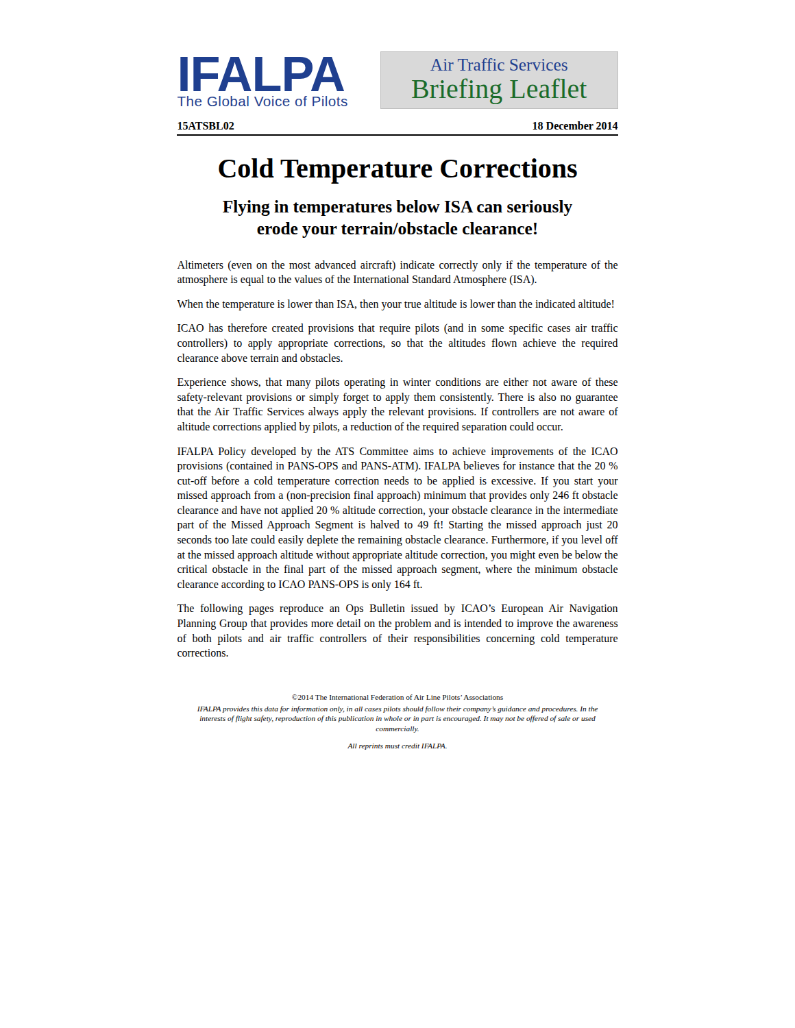IFALPA The Global Voice of Pilots
Air Traffic Services Briefing Leaflet
15ATSBL02 18 December 2014
Cold Temperature Corrections
Flying in temperatures below ISA can seriously
erode your terrain/obstacle clearance!
Altimeters (even on the most advanced aircraft) indicate correctly only if the temperature of the atmosphere is equal to the values of the International Standard Atmosphere (ISA).
When the temperature is lower than ISA, then your true altitude is lower than the indicated altitude!
ICAO has therefore created provisions that require pilots (and in some specific cases air traffic controllers) to apply appropriate corrections, so that the altitudes flown achieve the required clearance above terrain and obstacles.
Experience shows, that many pilots operating in winter conditions are either not aware of these safety-relevant provisions or simply forget to apply them consistently. There is also no guarantee that the Air Traffic Services always apply the relevant provisions. If controllers are not aware of altitude corrections applied by pilots, a reduction of the required separation could occur.
IFALPA Policy developed by the ATS Committee aims to achieve improvements of the ICAO provisions (contained in PANS-OPS and PANS-ATM). IFALPA believes for instance that the 20 % cut-off before a cold temperature correction needs to be applied is excessive. If you start your missed approach from a (non-precision final approach) minimum that provides only 246 ft obstacle clearance and have not applied 20 % altitude correction, your obstacle clearance in the intermediate part of the Missed Approach Segment is halved to 49 ft! Starting the missed approach just 20 seconds too late could easily deplete the remaining obstacle clearance. Furthermore, if you level off at the missed approach altitude without appropriate altitude correction, you might even be below the critical obstacle in the final part of the missed approach segment, where the minimum obstacle clearance according to ICAO PANS-OPS is only 164 ft.
The following pages reproduce an Ops Bulletin issued by ICAO’s European Air Navigation Planning Group that provides more detail on the problem and is intended to improve the awareness of both pilots and air traffic controllers of their responsibilities concerning cold temperature corrections.
©2014 The International Federation of Air Line Pilots’ Associations
IFALPA provides this data for information only, in all cases pilots should follow their company’s guidance and procedures. In the interests of flight safety, reproduction of this publication in whole or in part is encouraged. It may not be offered of sale or used commercially.
All reprints must credit IFALPA.